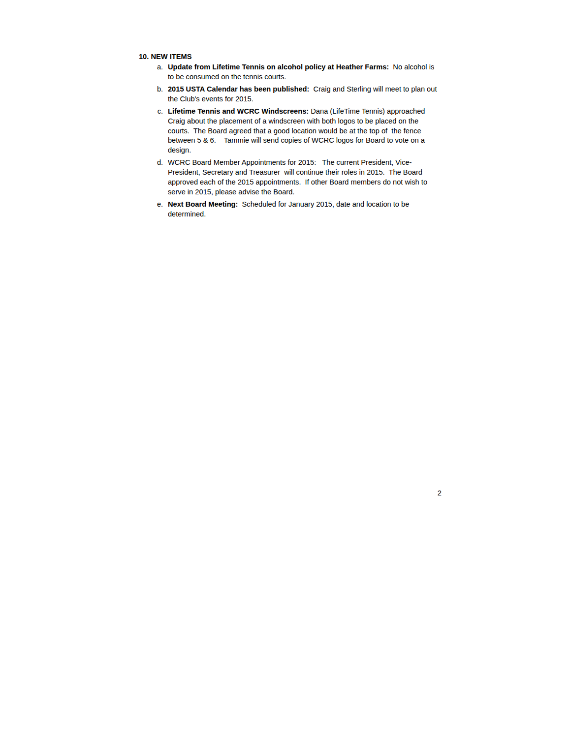NEW ITEMS
Update from Lifetime Tennis on alcohol policy at Heather Farms: No alcohol is to be consumed on the tennis courts.
2015 USTA Calendar has been published: Craig and Sterling will meet to plan out the Club's events for 2015.
Lifetime Tennis and WCRC Windscreens: Dana (LifeTime Tennis) approached Craig about the placement of a windscreen with both logos to be placed on the courts. The Board agreed that a good location would be at the top of the fence between 5 & 6. Tammie will send copies of WCRC logos for Board to vote on a design.
WCRC Board Member Appointments for 2015: The current President, Vice-President, Secretary and Treasurer will continue their roles in 2015. The Board approved each of the 2015 appointments. If other Board members do not wish to serve in 2015, please advise the Board.
Next Board Meeting: Scheduled for January 2015, date and location to be determined.
2